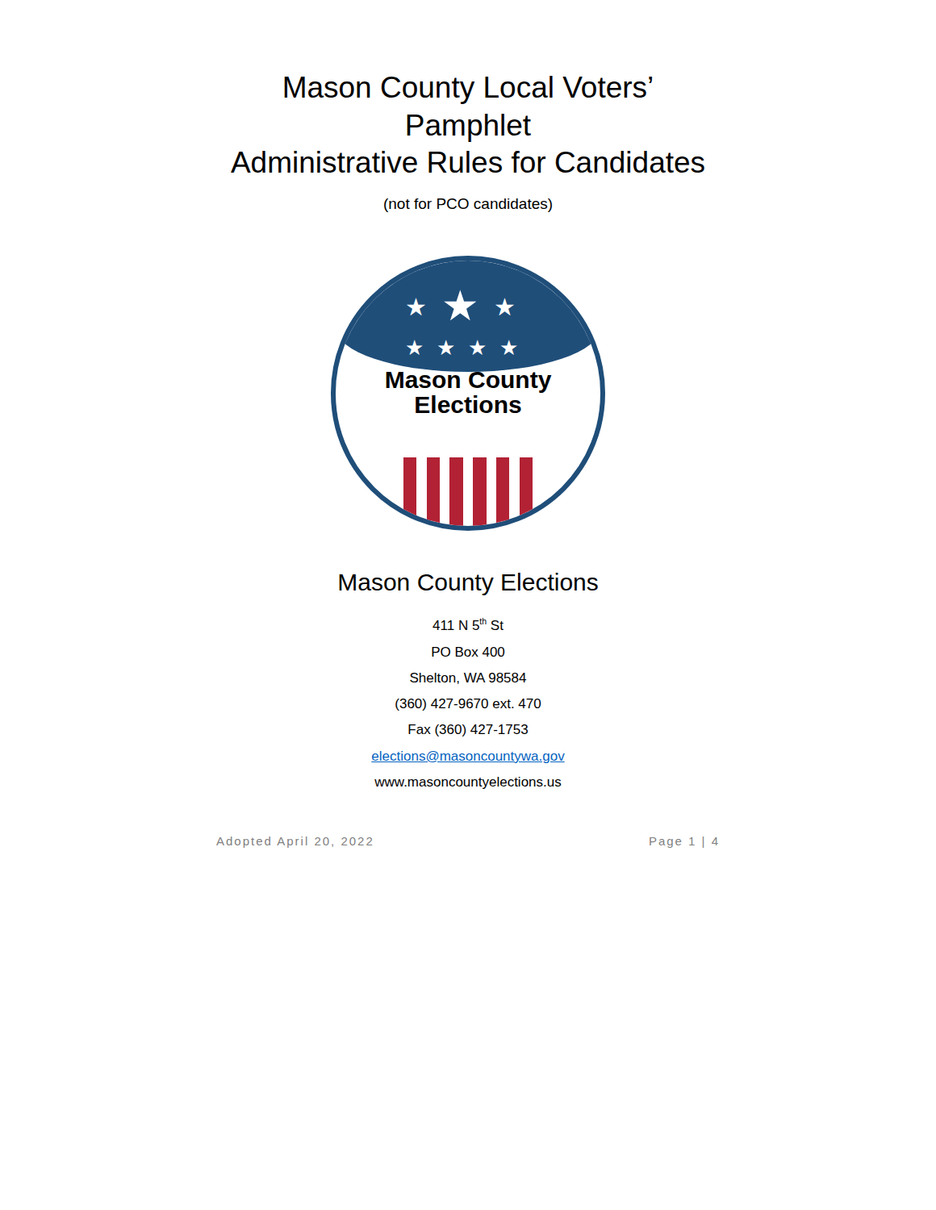Mason County Local Voters’ Pamphlet
Administrative Rules for Candidates
(not for PCO candidates)
★★★
★★★★
Mason County
Elections
Mason County Elections
411 N 5th St
PO Box 400
Shelton, WA 98584
(360) 427-9670 ext. 470
Fax (360) 427-1753
elections@masoncountywa.gov
www.masoncountyelections.us
Adopted April 20, 2022
Page 1 | 4